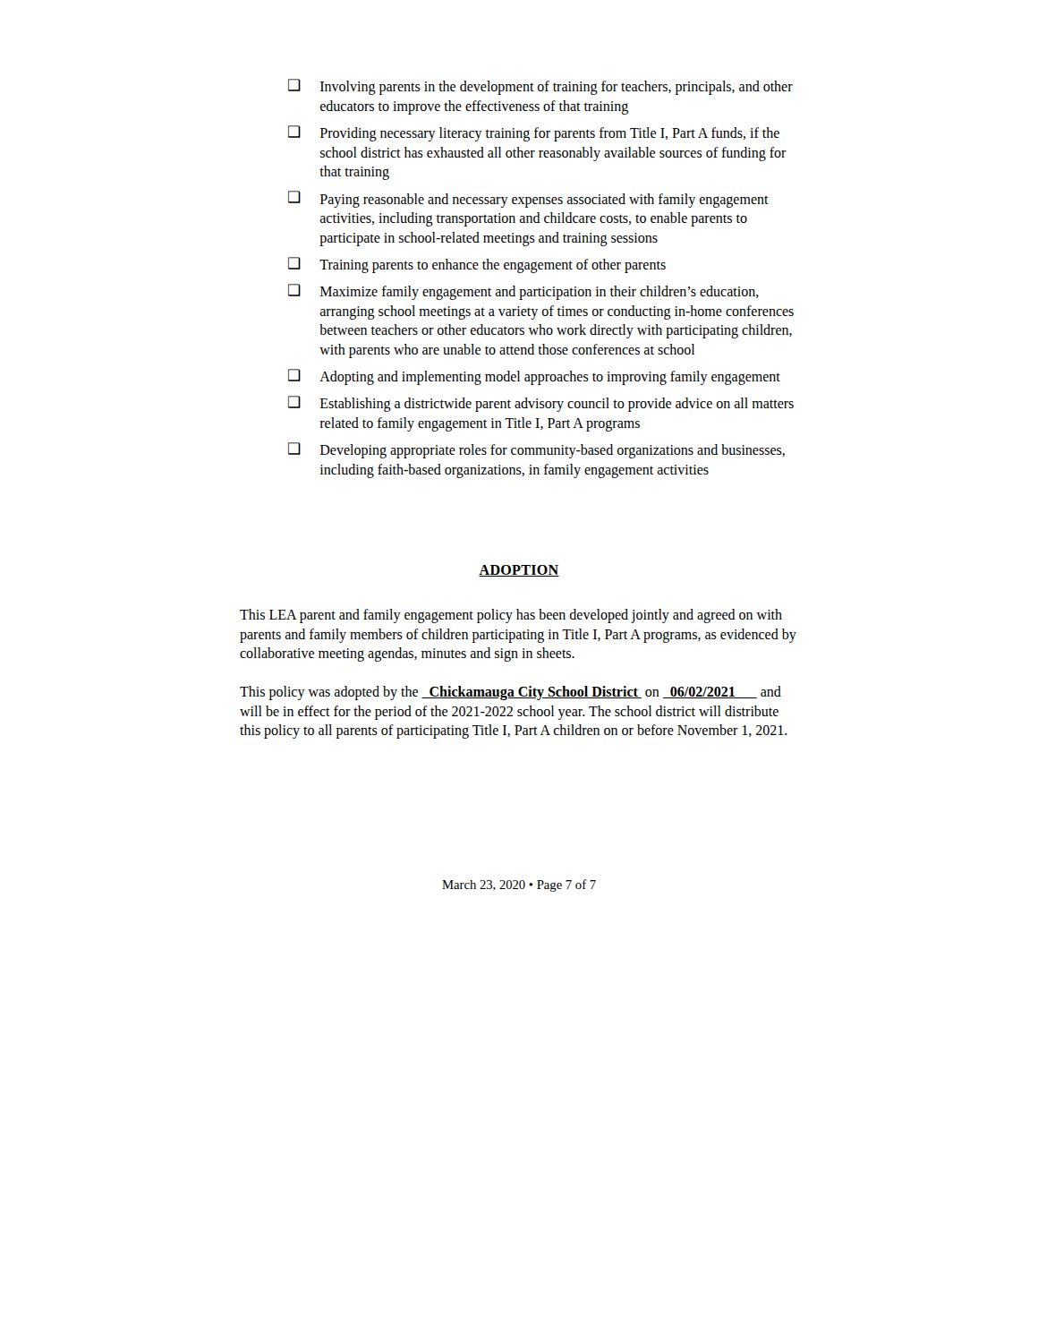Involving parents in the development of training for teachers, principals, and other educators to improve the effectiveness of that training
Providing necessary literacy training for parents from Title I, Part A funds, if the school district has exhausted all other reasonably available sources of funding for that training
Paying reasonable and necessary expenses associated with family engagement activities, including transportation and childcare costs, to enable parents to participate in school-related meetings and training sessions
Training parents to enhance the engagement of other parents
Maximize family engagement and participation in their children’s education, arranging school meetings at a variety of times or conducting in-home conferences between teachers or other educators who work directly with participating children, with parents who are unable to attend those conferences at school
Adopting and implementing model approaches to improving family engagement
Establishing a districtwide parent advisory council to provide advice on all matters related to family engagement in Title I, Part A programs
Developing appropriate roles for community-based organizations and businesses, including faith-based organizations, in family engagement activities
ADOPTION
This LEA parent and family engagement policy has been developed jointly and agreed on with parents and family members of children participating in Title I, Part A programs, as evidenced by collaborative meeting agendas, minutes and sign in sheets.
This policy was adopted by the Chickamauga City School District on 06/02/2021 and will be in effect for the period of the 2021-2022 school year. The school district will distribute this policy to all parents of participating Title I, Part A children on or before November 1, 2021.
March 23, 2020 • Page 7 of 7